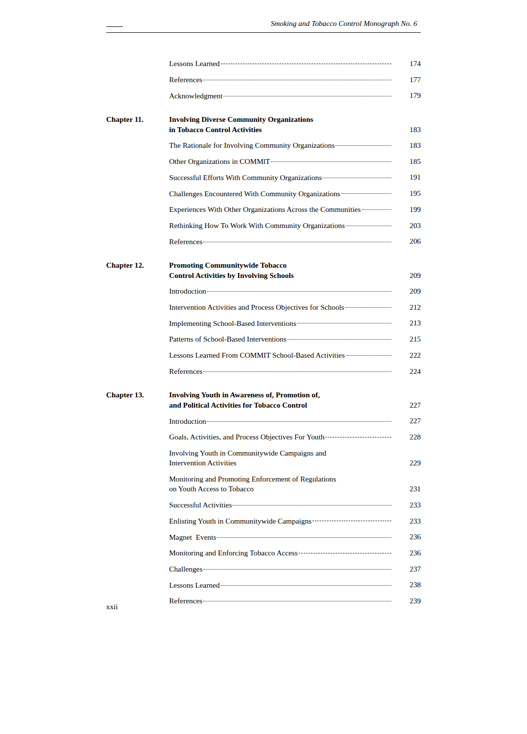Smoking and Tobacco Control Monograph No. 6
| | Lessons Learned | 174 |
| | References | 177 |
| | Acknowledgment | 179 |
| Chapter 11. | Involving Diverse Community Organizations in Tobacco Control Activities | 183 |
| | The Rationale for Involving Community Organizations | 183 |
| | Other Organizations in COMMlT | 185 |
| | Successful Efforts With Community Organizations | 191 |
| | Challenges Encountered With Community Organizations | 195 |
| | Experiences With Other Organizations Across the Communities | 199 |
| | Rethinking How To Work With Community Organizations | 203 |
| | References | 206 |
| Chapter 12. | Promoting Communitywide Tobacco Control Activities by Involving Schools | 209 |
| | Introduction | 209 |
| | Intervention Activities and Process Objectives for Schools | 212 |
| | Implementing School-Based Interventions | 213 |
| | Patterns of School-Based Interventions | 215 |
| | Lessons Learned From COMMIT School-Based Activities | 222 |
| | References | 224 |
| Chapter 13. | Involving Youth in Awareness of, Promotion of, and Political Activities for Tobacco Control | 227 |
| | Introduction | 227 |
| | Goals, Activities, and Process Objectives For Youth | 228 |
| | Involving Youth in Communitywide Campaigns and Intervention Activities | 229 |
| | Monitoring and Promoting Enforcement of Regulations on Youth Access to Tobacco | 231 |
| | Successful Activities | 233 |
| | Enlisting Youth in Communitywide Campaigns | 233 |
| | Magnet Events | 236 |
| | Monitoring and Enforcing Tobacco Access | 236 |
| | Challenges | 237 |
| | Lessons Learned | 238 |
| | References | 239 |
xxii